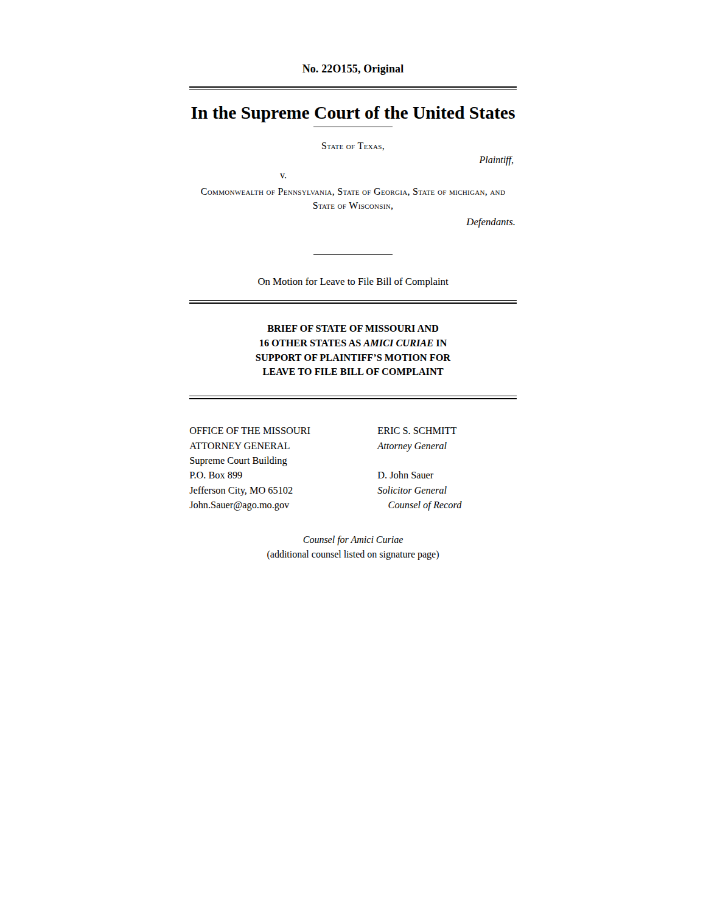No. 22O155, Original
In the Supreme Court of the United States
State of Texas, Plaintiff, v.
Commonwealth of Pennsylvania, State of Georgia, State of michigan, and State of Wisconsin, Defendants.
On Motion for Leave to File Bill of Complaint
BRIEF OF STATE OF MISSOURI AND
16 OTHER STATES AS AMICI CURIAE IN
SUPPORT OF PLAINTIFF’S MOTION FOR
LEAVE TO FILE BILL OF COMPLAINT
OFFICE OF THE MISSOURI
ERIC S. SCHMITT
ATTORNEY GENERAL
Attorney General
Supreme Court Building
P.O. Box 899
D. John Sauer
Jefferson City, MO 65102
Solicitor General
John.Sauer@ago.mo.gov
Counsel of Record
Counsel for Amici Curiae
(additional counsel listed on signature page)